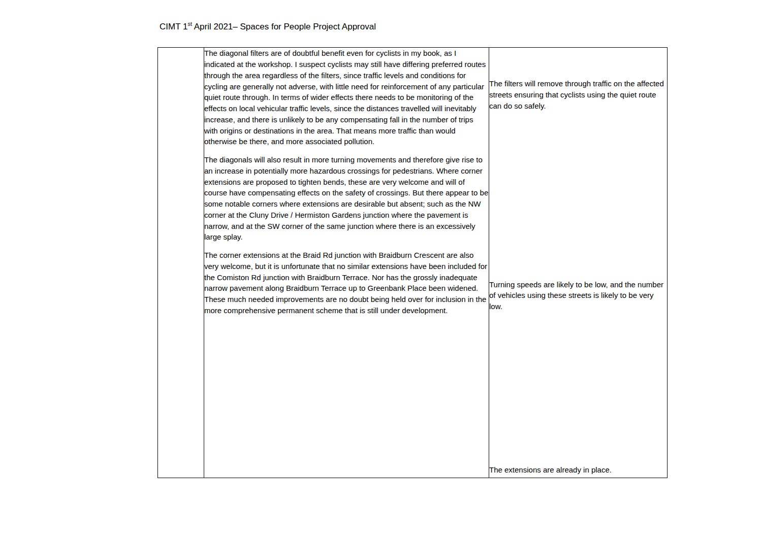CIMT 1st April 2021– Spaces for People Project Approval
| | The diagonal filters are of doubtful benefit even for cyclists in my book, as I indicated at the workshop. I suspect cyclists may still have differing preferred routes through the area regardless of the filters, since traffic levels and conditions for cycling are generally not adverse, with little need for reinforcement of any particular quiet route through. In terms of wider effects there needs to be monitoring of the effects on local vehicular traffic levels, since the distances travelled will inevitably increase, and there is unlikely to be any compensating fall in the number of trips with origins or destinations in the area. That means more traffic than would otherwise be there, and more associated pollution. The diagonals will also result in more turning movements and therefore give rise to an increase in potentially more hazardous crossings for pedestrians. Where corner extensions are proposed to tighten bends, these are very welcome and will of course have compensating effects on the safety of crossings. But there appear to be some notable corners where extensions are desirable but absent; such as the NW corner at the Cluny Drive / Hermiston Gardens junction where the pavement is narrow, and at the SW corner of the same junction where there is an excessively large splay. The corner extensions at the Braid Rd junction with Braidburn Crescent are also very welcome, but it is unfortunate that no similar extensions have been included for the Comiston Rd junction with Braidburn Terrace. Nor has the grossly inadequate narrow pavement along Braidburn Terrace up to Greenbank Place been widened. These much needed improvements are no doubt being held over for inclusion in the more comprehensive permanent scheme that is still under development. | The filters will remove through traffic on the affected streets ensuring that cyclists using the quiet route can do so safely. Turning speeds are likely to be low, and the number of vehicles using these streets is likely to be very low. The extensions are already in place. |